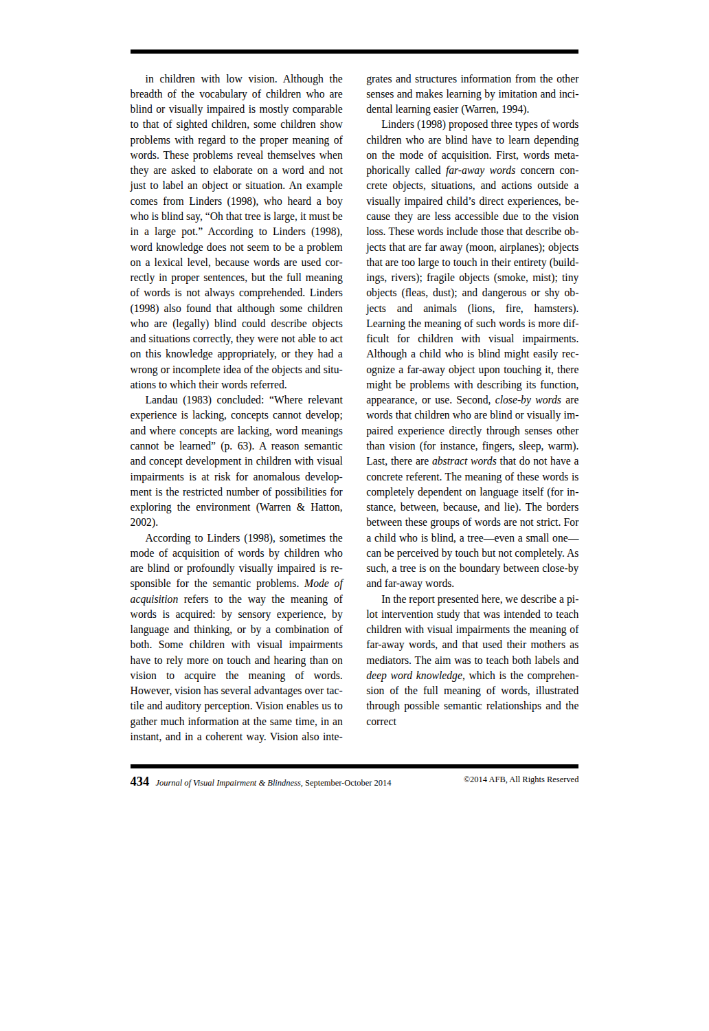in children with low vision. Although the breadth of the vocabulary of children who are blind or visually impaired is mostly comparable to that of sighted children, some children show problems with regard to the proper meaning of words. These problems reveal themselves when they are asked to elaborate on a word and not just to label an object or situation. An example comes from Linders (1998), who heard a boy who is blind say, “Oh that tree is large, it must be in a large pot.” According to Linders (1998), word knowledge does not seem to be a problem on a lexical level, because words are used correctly in proper sentences, but the full meaning of words is not always comprehended. Linders (1998) also found that although some children who are (legally) blind could describe objects and situations correctly, they were not able to act on this knowledge appropriately, or they had a wrong or incomplete idea of the objects and situations to which their words referred.
Landau (1983) concluded: “Where relevant experience is lacking, concepts cannot develop; and where concepts are lacking, word meanings cannot be learned” (p. 63). A reason semantic and concept development in children with visual impairments is at risk for anomalous development is the restricted number of possibilities for exploring the environment (Warren & Hatton, 2002).
According to Linders (1998), sometimes the mode of acquisition of words by children who are blind or profoundly visually impaired is responsible for the semantic problems. Mode of acquisition refers to the way the meaning of words is acquired: by sensory experience, by language and thinking, or by a combination of both. Some children with visual impairments have to rely more on touch and hearing than on vision to acquire the meaning of words. However, vision has several advantages over tactile and auditory perception. Vision enables us to gather much information at the same time, in an instant, and in a coherent way. Vision also integrates and structures information from the other senses and makes learning by imitation and incidental learning easier (Warren, 1994).
Linders (1998) proposed three types of words children who are blind have to learn depending on the mode of acquisition. First, words metaphorically called far-away words concern concrete objects, situations, and actions outside a visually impaired child’s direct experiences, because they are less accessible due to the vision loss. These words include those that describe objects that are far away (moon, airplanes); objects that are too large to touch in their entirety (buildings, rivers); fragile objects (smoke, mist); tiny objects (fleas, dust); and dangerous or shy objects and animals (lions, fire, hamsters). Learning the meaning of such words is more difficult for children with visual impairments. Although a child who is blind might easily recognize a far-away object upon touching it, there might be problems with describing its function, appearance, or use. Second, close-by words are words that children who are blind or visually impaired experience directly through senses other than vision (for instance, fingers, sleep, warm). Last, there are abstract words that do not have a concrete referent. The meaning of these words is completely dependent on language itself (for instance, between, because, and lie). The borders between these groups of words are not strict. For a child who is blind, a tree—even a small one—can be perceived by touch but not completely. As such, a tree is on the boundary between close-by and far-away words.
In the report presented here, we describe a pilot intervention study that was intended to teach children with visual impairments the meaning of far-away words, and that used their mothers as mediators. The aim was to teach both labels and deep word knowledge, which is the comprehension of the full meaning of words, illustrated through possible semantic relationships and the correct
©2014 AFB, All Rights Reserved 434 Journal of Visual Impairment & Blindness, September-October 2014